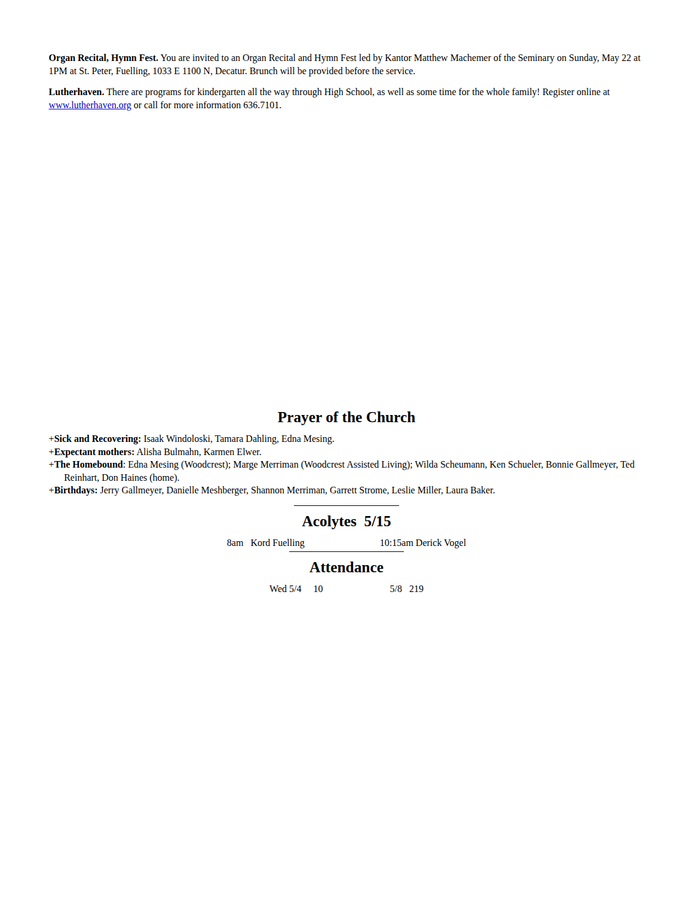Organ Recital, Hymn Fest. You are invited to an Organ Recital and Hymn Fest led by Kantor Matthew Machemer of the Seminary on Sunday, May 22 at 1PM at St. Peter, Fuelling, 1033 E 1100 N, Decatur. Brunch will be provided before the service.
Lutherhaven. There are programs for kindergarten all the way through High School, as well as some time for the whole family! Register online at www.lutherhaven.org or call for more information 636.7101.
Prayer of the Church
+Sick and Recovering: Isaak Windoloski, Tamara Dahling, Edna Mesing.
+Expectant mothers: Alisha Bulmahn, Karmen Elwer.
+The Homebound: Edna Mesing (Woodcrest); Marge Merriman (Woodcrest Assisted Living); Wilda Scheumann, Ken Schueler, Bonnie Gallmeyer, Ted Reinhart, Don Haines (home).
+Birthdays: Jerry Gallmeyer, Danielle Meshberger, Shannon Merriman, Garrett Strome, Leslie Miller, Laura Baker.
Acolytes 5/15
8am Kord Fuelling10:15am Derick Vogel
Attendance
Wed 5/4 10 5/8 219